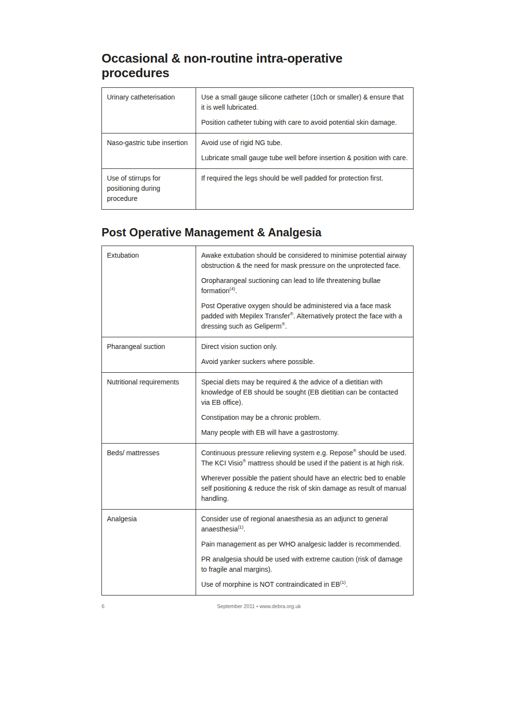Occasional & non-routine intra-operative procedures
| Urinary catheterisation | Use a small gauge silicone catheter (10ch or smaller) & ensure that it is well lubricated. Position catheter tubing with care to avoid potential skin damage. |
| Naso-gastric tube insertion | Avoid use of rigid NG tube. Lubricate small gauge tube well before insertion & position with care. |
| Use of stirrups for positioning during procedure | If required the legs should be well padded for protection first. |
Post Operative Management & Analgesia
| Extubation | Awake extubation should be considered to minimise potential airway obstruction & the need for mask pressure on the unprotected face. Oropharangeal suctioning can lead to life threatening bullae formation (4) . Post Operative oxygen should be administered via a face mask padded with Mepilex Transfer ® . Alternatively protect the face with a dressing such as Geliperm ® . |
| Pharangeal suction | Direct vision suction only. Avoid yanker suckers where possible. |
| Nutritional requirements | Special diets may be required & the advice of a dietitian with knowledge of EB should be sought (EB dietitian can be contacted via EB office). Constipation may be a chronic problem. Many people with EB will have a gastrostomy. |
| Beds/ mattresses | Continuous pressure relieving system e.g. Repose ® should be used. The KCI Visio ® mattress should be used if the patient is at high risk. Wherever possible the patient should have an electric bed to enable self positioning & reduce the risk of skin damage as result of manual handling. |
| Analgesia | Consider use of regional anaesthesia as an adjunct to general anaesthesia (1) . Pain management as per WHO analgesic ladder is recommended. PR analgesia should be used with extreme caution (risk of damage to fragile anal margins). Use of morphine is NOT contraindicated in EB (1) . |
6
September 2011 • www.debra.org.uk